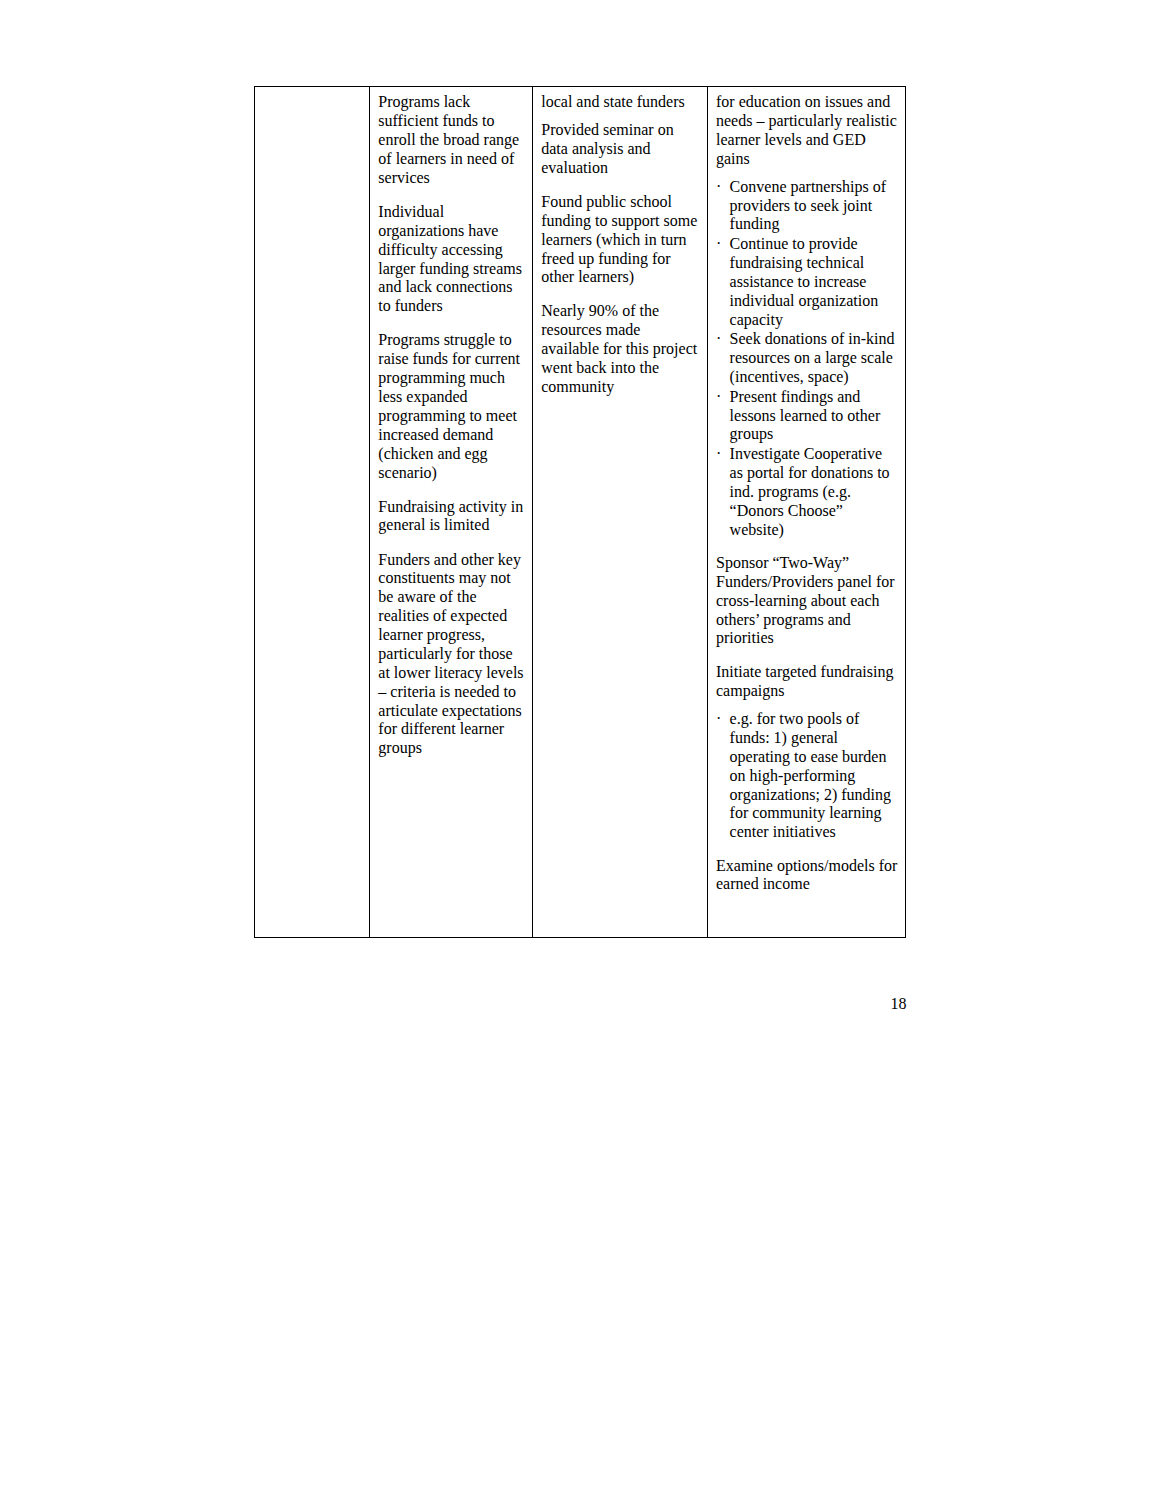| | Programs lack sufficient funds to enroll the broad range of learners in need of services Individual organizations have difficulty accessing larger funding streams and lack connections to funders Programs struggle to raise funds for current programming much less expanded programming to meet increased demand (chicken and egg scenario) Fundraising activity in general is limited Funders and other key constituents may not be aware of the realities of expected learner progress, particularly for those at lower literacy levels – criteria is needed to articulate expectations for different learner groups | local and state funders Provided seminar on data analysis and evaluation Found public school funding to support some learners (which in turn freed up funding for other learners) Nearly 90% of the resources made available for this project went back into the community | for education on issues and needs – particularly realistic learner levels and GED gains Convene partnerships of providers to seek joint funding Continue to provide fundraising technical assistance to increase individual organization capacity Seek donations of in-kind resources on a large scale (incentives, space) Present findings and lessons learned to other groups Investigate Cooperative as portal for donations to ind. programs (e.g. “Donors Choose” website) Sponsor “Two-Way” Funders/Providers panel for cross-learning about each others’ programs and priorities Initiate targeted fundraising campaigns e.g. for two pools of funds: 1) general operating to ease burden on high-performing organizations; 2) funding for community learning center initiatives Examine options/models for earned income |
18